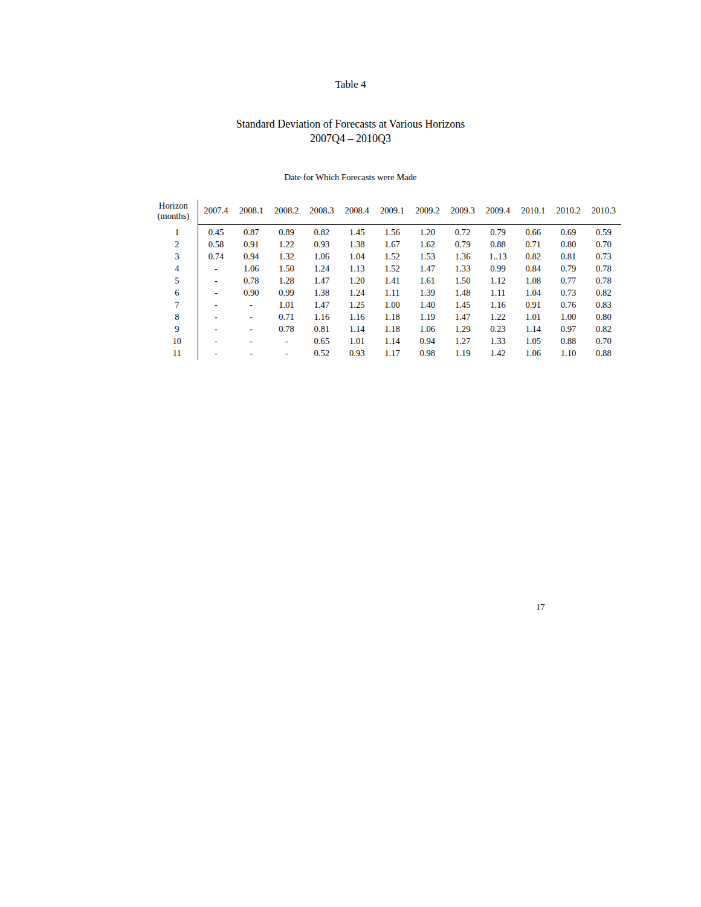Table 4
Standard Deviation of Forecasts at Various Horizons
2007Q4 – 2010Q3
Date for Which Forecasts were Made
| Horizon (months) | 2007.4 | 2008.1 | 2008.2 | 2008.3 | 2008.4 | 2009.1 | 2009.2 | 2009.3 | 2009.4 | 2010.1 | 2010.2 | 2010.3 |
| --- | --- | --- | --- | --- | --- | --- | --- | --- | --- | --- | --- | --- |
| 1 | 0.45 | 0.87 | 0.89 | 0.82 | 1.45 | 1.56 | 1.20 | 0.72 | 0.79 | 0.66 | 0.69 | 0.59 |
| 2 | 0.58 | 0.91 | 1.22 | 0.93 | 1.38 | 1.67 | 1.62 | 0.79 | 0.88 | 0.71 | 0.80 | 0.70 |
| 3 | 0.74 | 0.94 | 1.32 | 1.06 | 1.04 | 1.52 | 1.53 | 1.36 | 1..13 | 0.82 | 0.81 | 0.73 |
| 4 | - | 1.06 | 1.50 | 1.24 | 1.13 | 1.52 | 1.47 | 1.33 | 0.99 | 0.84 | 0.79 | 0.78 |
| 5 | - | 0.78 | 1.28 | 1.47 | 1.20 | 1.41 | 1.61 | 1.50 | 1.12 | 1.08 | 0.77 | 0.78 |
| 6 | - | 0.90 | 0.99 | 1.38 | 1.24 | 1.11 | 1.39 | 1.48 | 1.11 | 1.04 | 0.73 | 0.82 |
| 7 | - | - | 1.01 | 1.47 | 1.25 | 1.00 | 1.40 | 1.45 | 1.16 | 0.91 | 0.76 | 0.83 |
| 8 | - | - | 0.71 | 1.16 | 1.16 | 1.18 | 1.19 | 1.47 | 1.22 | 1.01 | 1.00 | 0.80 |
| 9 | - | - | 0.78 | 0.81 | 1.14 | 1.18 | 1.06 | 1.29 | 0.23 | 1.14 | 0.97 | 0.82 |
| 10 | - | - | - | 0.65 | 1.01 | 1.14 | 0.94 | 1.27 | 1.33 | 1.05 | 0.88 | 0.70 |
| 11 | - | - | - | 0.52 | 0.93 | 1.17 | 0.98 | 1.19 | 1.42 | 1.06 | 1.10 | 0.88 |
17